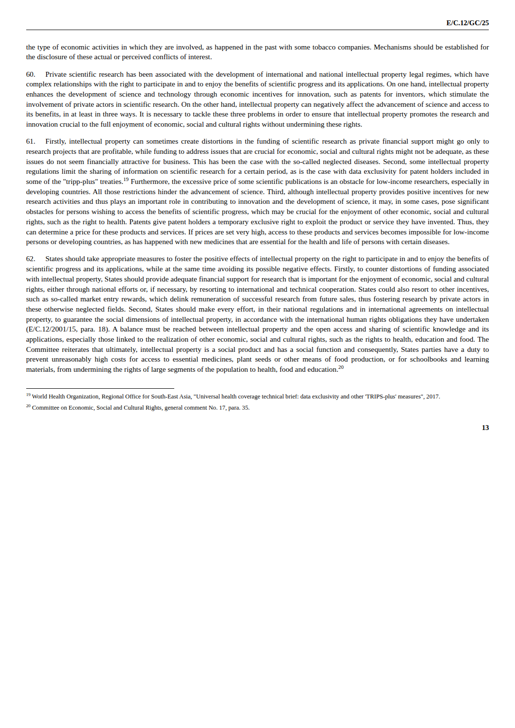E/C.12/GC/25
the type of economic activities in which they are involved, as happened in the past with some tobacco companies. Mechanisms should be established for the disclosure of these actual or perceived conflicts of interest.
60. Private scientific research has been associated with the development of international and national intellectual property legal regimes, which have complex relationships with the right to participate in and to enjoy the benefits of scientific progress and its applications. On one hand, intellectual property enhances the development of science and technology through economic incentives for innovation, such as patents for inventors, which stimulate the involvement of private actors in scientific research. On the other hand, intellectual property can negatively affect the advancement of science and access to its benefits, in at least in three ways. It is necessary to tackle these three problems in order to ensure that intellectual property promotes the research and innovation crucial to the full enjoyment of economic, social and cultural rights without undermining these rights.
61. Firstly, intellectual property can sometimes create distortions in the funding of scientific research as private financial support might go only to research projects that are profitable, while funding to address issues that are crucial for economic, social and cultural rights might not be adequate, as these issues do not seem financially attractive for business. This has been the case with the so-called neglected diseases. Second, some intellectual property regulations limit the sharing of information on scientific research for a certain period, as is the case with data exclusivity for patent holders included in some of the "tripp-plus" treaties.19 Furthermore, the excessive price of some scientific publications is an obstacle for low-income researchers, especially in developing countries. All those restrictions hinder the advancement of science. Third, although intellectual property provides positive incentives for new research activities and thus plays an important role in contributing to innovation and the development of science, it may, in some cases, pose significant obstacles for persons wishing to access the benefits of scientific progress, which may be crucial for the enjoyment of other economic, social and cultural rights, such as the right to health. Patents give patent holders a temporary exclusive right to exploit the product or service they have invented. Thus, they can determine a price for these products and services. If prices are set very high, access to these products and services becomes impossible for low-income persons or developing countries, as has happened with new medicines that are essential for the health and life of persons with certain diseases.
62. States should take appropriate measures to foster the positive effects of intellectual property on the right to participate in and to enjoy the benefits of scientific progress and its applications, while at the same time avoiding its possible negative effects. Firstly, to counter distortions of funding associated with intellectual property, States should provide adequate financial support for research that is important for the enjoyment of economic, social and cultural rights, either through national efforts or, if necessary, by resorting to international and technical cooperation. States could also resort to other incentives, such as so-called market entry rewards, which delink remuneration of successful research from future sales, thus fostering research by private actors in these otherwise neglected fields. Second, States should make every effort, in their national regulations and in international agreements on intellectual property, to guarantee the social dimensions of intellectual property, in accordance with the international human rights obligations they have undertaken (E/C.12/2001/15, para. 18). A balance must be reached between intellectual property and the open access and sharing of scientific knowledge and its applications, especially those linked to the realization of other economic, social and cultural rights, such as the rights to health, education and food. The Committee reiterates that ultimately, intellectual property is a social product and has a social function and consequently, States parties have a duty to prevent unreasonably high costs for access to essential medicines, plant seeds or other means of food production, or for schoolbooks and learning materials, from undermining the rights of large segments of the population to health, food and education.20
19 World Health Organization, Regional Office for South-East Asia, "Universal health coverage technical brief: data exclusivity and other 'TRIPS-plus' measures", 2017.
20 Committee on Economic, Social and Cultural Rights, general comment No. 17, para. 35.
13